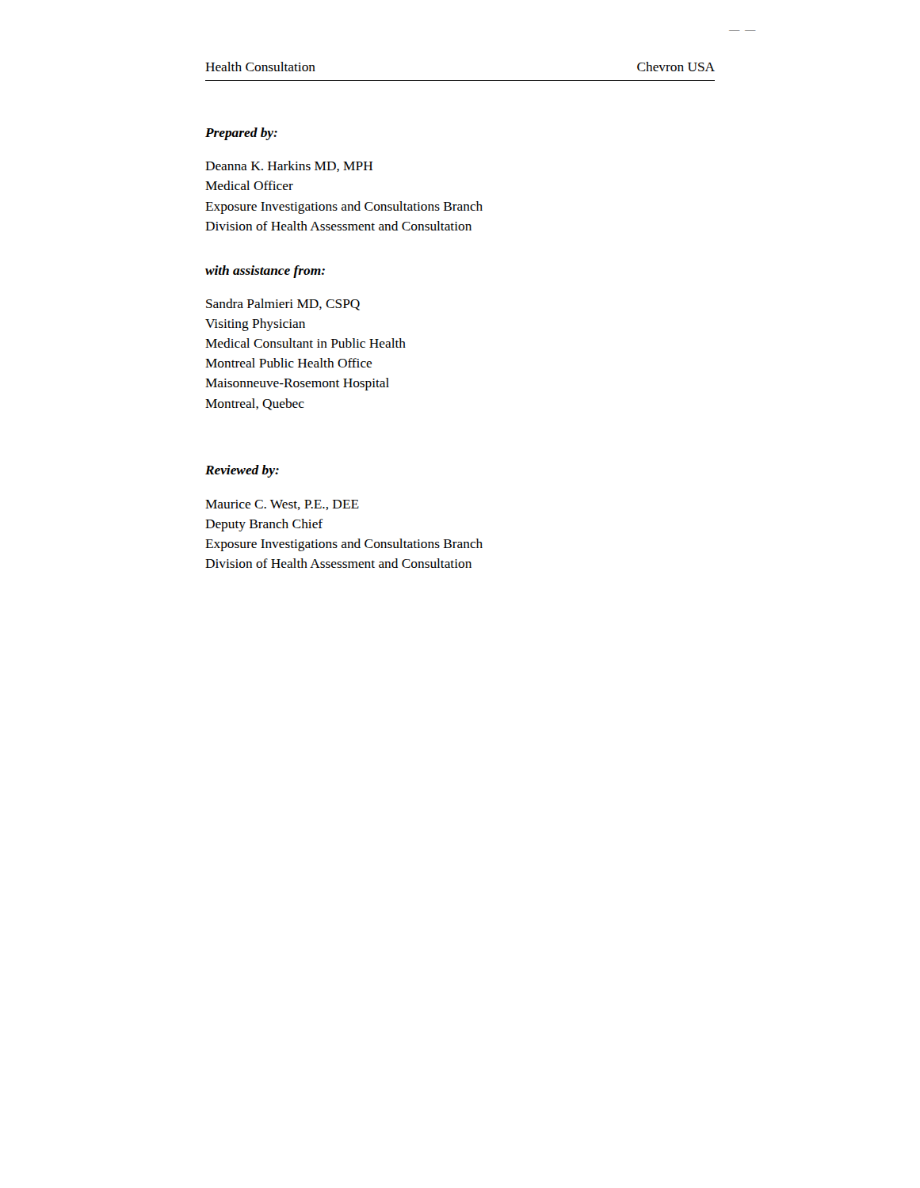— —
Health Consultation Chevron USA
Prepared by:
Deanna K. Harkins MD, MPH
Medical Officer
Exposure Investigations and Consultations Branch
Division of Health Assessment and Consultation
with assistance from:
Sandra Palmieri MD, CSPQ
Visiting Physician
Medical Consultant in Public Health
Montreal Public Health Office
Maisonneuve-Rosemont Hospital
Montreal, Quebec
Reviewed by:
Maurice C. West, P.E., DEE
Deputy Branch Chief
Exposure Investigations and Consultations Branch
Division of Health Assessment and Consultation